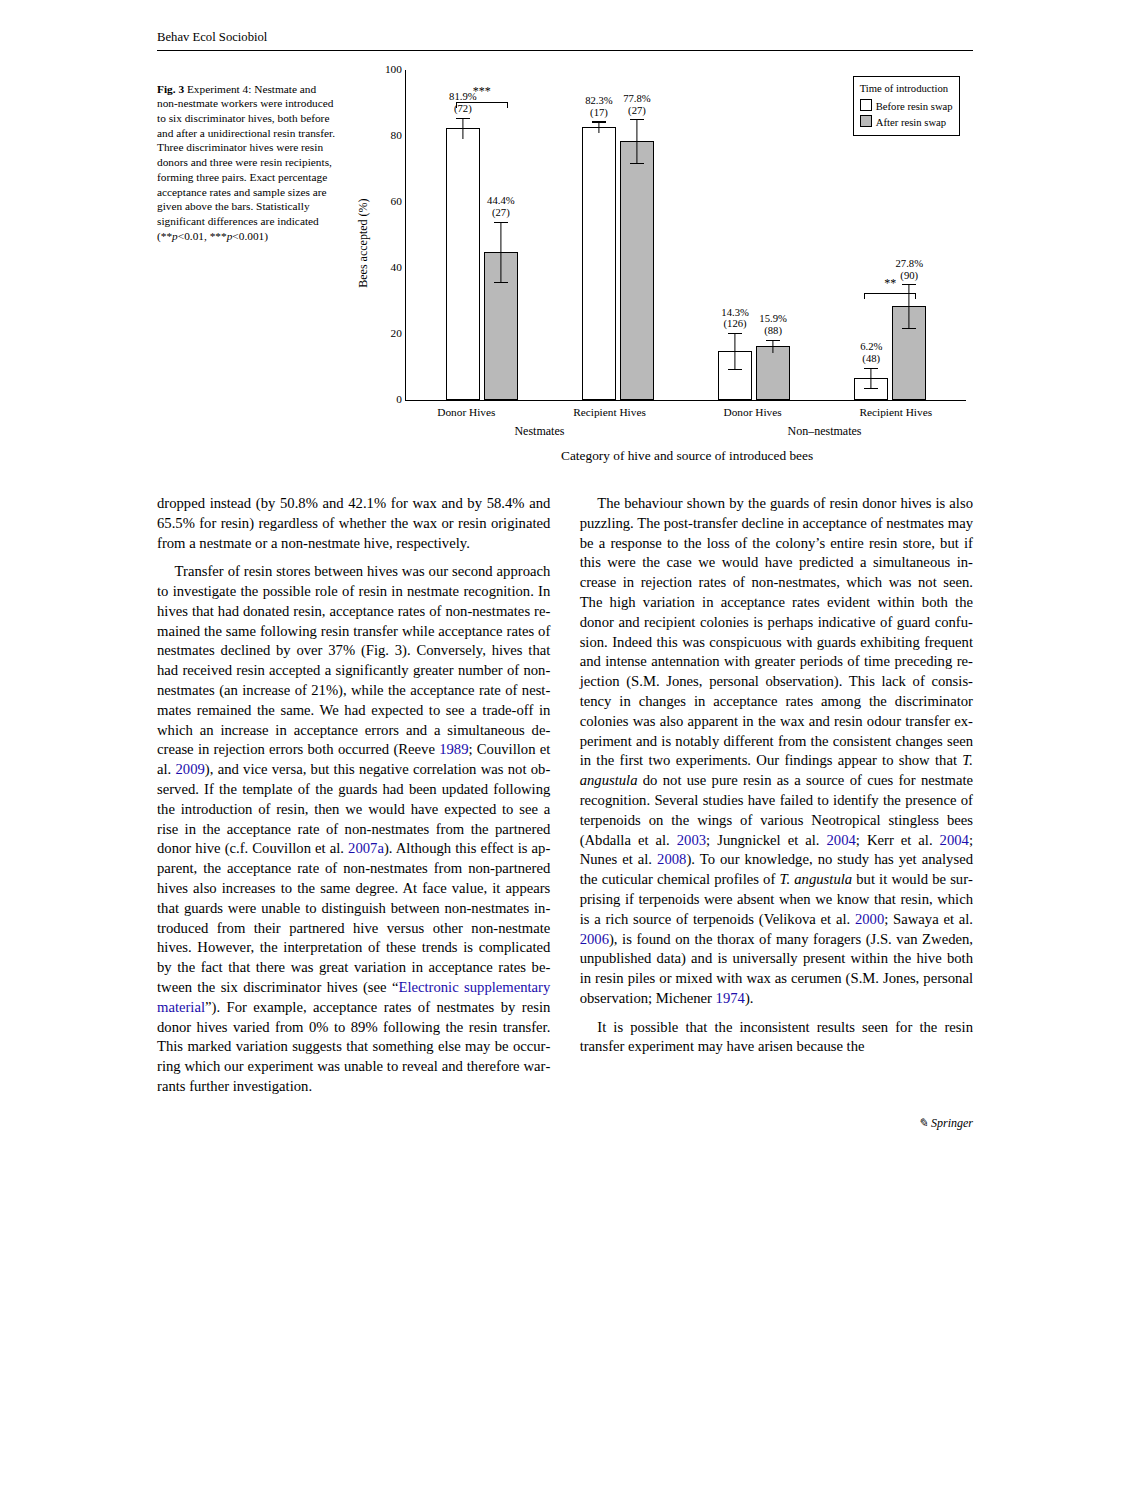Behav Ecol Sociobiol
Fig. 3 Experiment 4: Nestmate and non-nestmate workers were introduced to six discriminator hives, both before and after a unidirectional resin transfer. Three discriminator hives were resin donors and three were resin recipients, forming three pairs. Exact percentage acceptance rates and sample sizes are given above the bars. Statistically significant differences are indicated (**p<0.01, ***p<0.001)
Bees accepted (%)
100 80 60 40 20 0
Time of introduction
Before resin swap
After resin swap
***
81.9%
(72)
44.4%
(27)
82.3%
(17)
77.8%
(27)
14.3%
(126)
15.9%
(88)
**
6.2%
(48)
27.8%
(90)
Donor Hives
Recipient Hives
Donor Hives
Recipient Hives
Nestmates
Non–nestmates
Category of hive and source of introduced bees
dropped instead (by 50.8% and 42.1% for wax and by 58.4% and 65.5% for resin) regardless of whether the wax or resin originated from a nestmate or a non-nestmate hive, respectively.
Transfer of resin stores between hives was our second approach to investigate the possible role of resin in nestmate recognition. In hives that had donated resin, acceptance rates of non-nestmates remained the same following resin transfer while acceptance rates of nestmates declined by over 37% (Fig. 3). Conversely, hives that had received resin accepted a significantly greater number of non-nestmates (an increase of 21%), while the acceptance rate of nestmates remained the same. We had expected to see a trade-off in which an increase in acceptance errors and a simultaneous decrease in rejection errors both occurred (Reeve 1989; Couvillon et al. 2009), and vice versa, but this negative correlation was not observed. If the template of the guards had been updated following the introduction of resin, then we would have expected to see a rise in the acceptance rate of non-nestmates from the partnered donor hive (c.f. Couvillon et al. 2007a). Although this effect is apparent, the acceptance rate of non-nestmates from non-partnered hives also increases to the same degree. At face value, it appears that guards were unable to distinguish between non-nestmates introduced from their partnered hive versus other non-nestmate hives. However, the interpretation of these trends is complicated by the fact that there was great variation in acceptance rates between the six discriminator hives (see “Electronic supplementary material”). For example, acceptance rates of nestmates by resin donor hives varied from 0% to 89% following the resin transfer. This marked variation suggests that something else may be occurring which our experiment was unable to reveal and therefore warrants further investigation.
The behaviour shown by the guards of resin donor hives is also puzzling. The post-transfer decline in acceptance of nestmates may be a response to the loss of the colony’s entire resin store, but if this were the case we would have predicted a simultaneous increase in rejection rates of non-nestmates, which was not seen. The high variation in acceptance rates evident within both the donor and recipient colonies is perhaps indicative of guard confusion. Indeed this was conspicuous with guards exhibiting frequent and intense antennation with greater periods of time preceding rejection (S.M. Jones, personal observation). This lack of consistency in changes in acceptance rates among the discriminator colonies was also apparent in the wax and resin odour transfer experiment and is notably different from the consistent changes seen in the first two experiments. Our findings appear to show that T. angustula do not use pure resin as a source of cues for nestmate recognition. Several studies have failed to identify the presence of terpenoids on the wings of various Neotropical stingless bees (Abdalla et al. 2003; Jungnickel et al. 2004; Kerr et al. 2004; Nunes et al. 2008). To our knowledge, no study has yet analysed the cuticular chemical profiles of T. angustula but it would be surprising if terpenoids were absent when we know that resin, which is a rich source of terpenoids (Velikova et al. 2000; Sawaya et al. 2006), is found on the thorax of many foragers (J.S. van Zweden, unpublished data) and is universally present within the hive both in resin piles or mixed with wax as cerumen (S.M. Jones, personal observation; Michener 1974).
It is possible that the inconsistent results seen for the resin transfer experiment may have arisen because the
✎ Springer